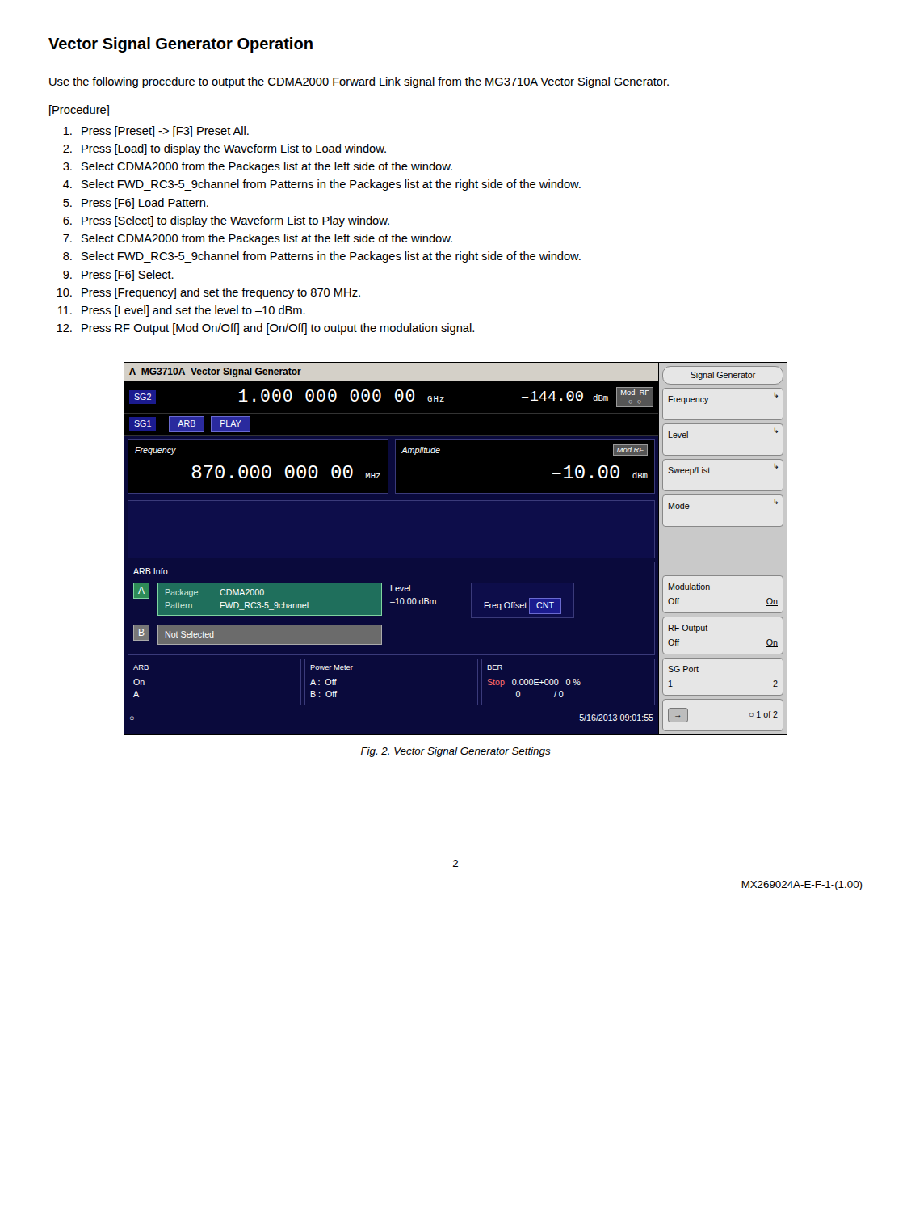Vector Signal Generator Operation
Use the following procedure to output the CDMA2000 Forward Link signal from the MG3710A Vector Signal Generator.
[Procedure]
Press [Preset] -> [F3] Preset All.
Press [Load] to display the Waveform List to Load window.
Select CDMA2000 from the Packages list at the left side of the window.
Select FWD_RC3-5_9channel from Patterns in the Packages list at the right side of the window.
Press [F6] Load Pattern.
Press [Select] to display the Waveform List to Play window.
Select CDMA2000 from the Packages list at the left side of the window.
Select FWD_RC3-5_9channel from Patterns in the Packages list at the right side of the window.
Press [F6] Select.
Press [Frequency] and set the frequency to 870 MHz.
Press [Level] and set the level to –10 dBm.
Press RF Output [Mod On/Off] and [On/Off] to output the modulation signal.
Λ MG3710A Vector Signal Generator –
SG2 1.000 000 000 00 GHz –144.00 dBm Mod RF
○ ○
SG1 ARB PLAY
Frequency
870.000 000 00 MHz
Amplitude Mod RF
–10.00 dBm
ARB Info
A
Package CDMA2000
Pattern FWD_RC3-5_9channel
Level
–10.00 dBm
Freq Offset
CNT
B
Not Selected
ARB
On
A
Power Meter
A : Off
B : Off
BER
Stop 0.000E+000 0 %
0 / 0
○ 5/16/2013 09:01:55
Signal Generator
Frequency↳
Level↳
Sweep/List↳
Mode↳
Modulation
Off On
RF Output
Off On
SG Port
12
→ ○ 1 of 2
Fig. 2. Vector Signal Generator Settings
2
MX269024A-E-F-1-(1.00)